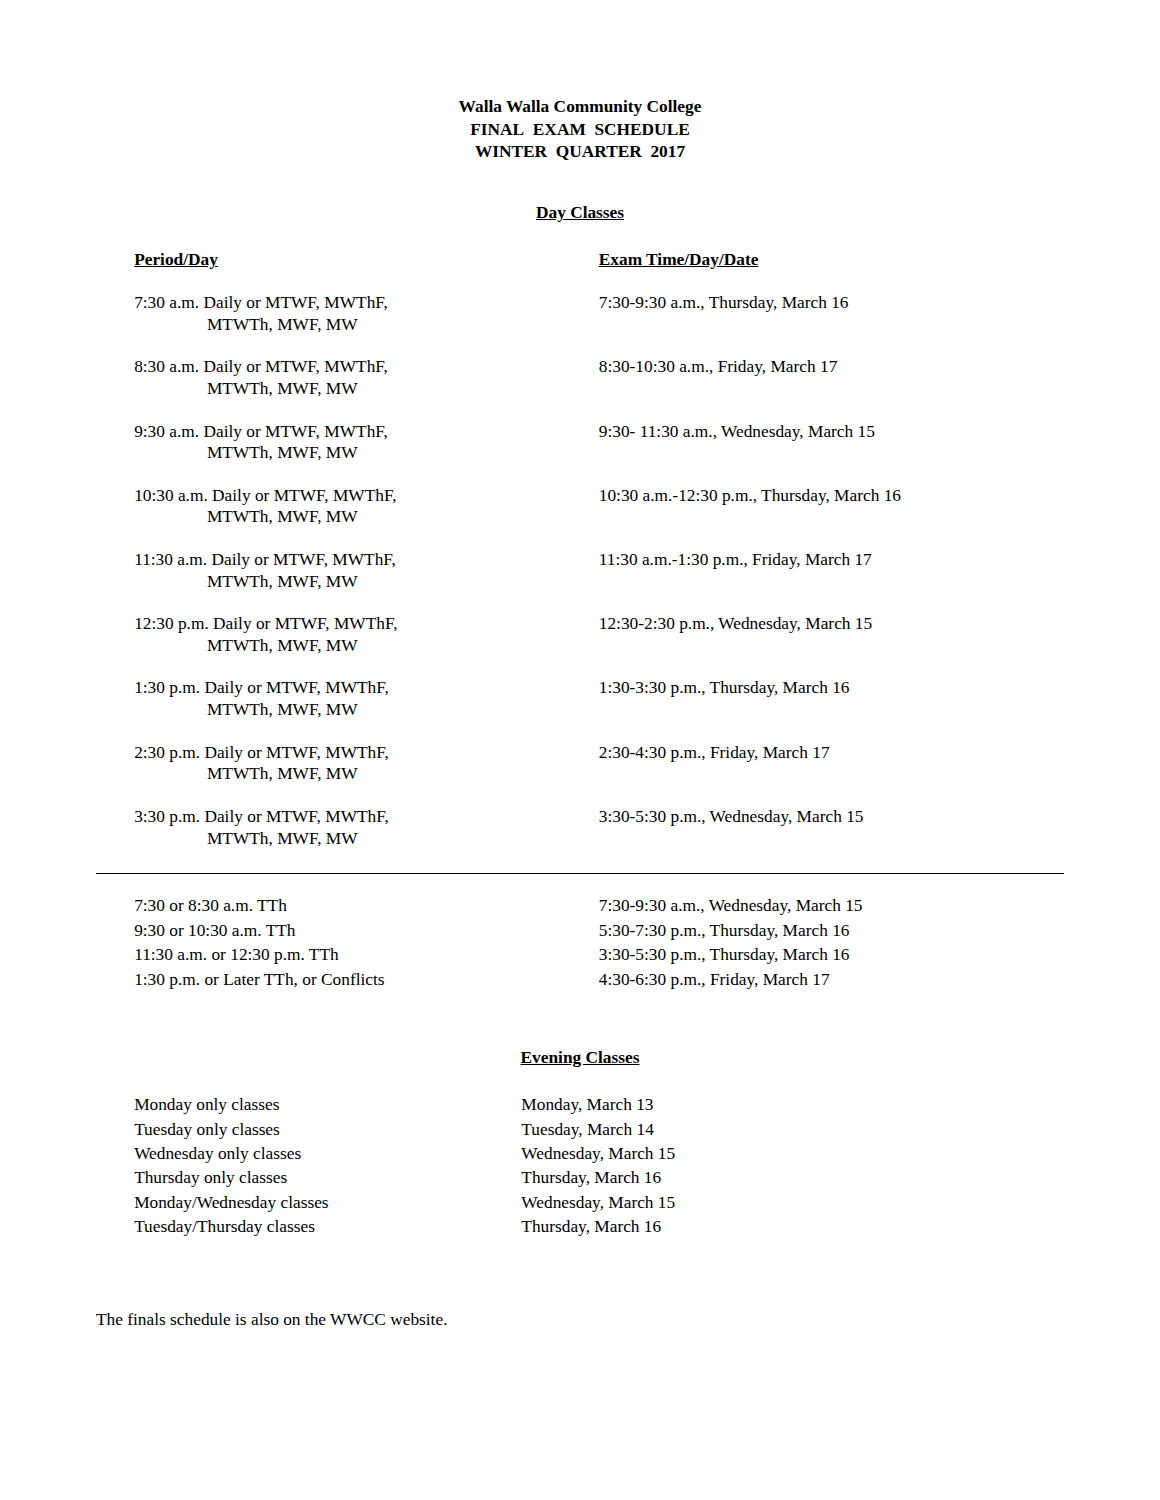Walla Walla Community College
FINAL EXAM SCHEDULE
WINTER QUARTER 2017
Day Classes
| Period/Day | Exam Time/Day/Date |
| --- | --- |
| 7:30 a.m. Daily or MTWF, MWThF, MTWTh, MWF, MW | 7:30-9:30 a.m., Thursday, March 16 |
| 8:30 a.m. Daily or MTWF, MWThF, MTWTh, MWF, MW | 8:30-10:30 a.m., Friday, March 17 |
| 9:30 a.m. Daily or MTWF, MWThF, MTWTh, MWF, MW | 9:30- 11:30 a.m., Wednesday, March 15 |
| 10:30 a.m. Daily or MTWF, MWThF, MTWTh, MWF, MW | 10:30 a.m.-12:30 p.m., Thursday, March 16 |
| 11:30 a.m. Daily or MTWF, MWThF, MTWTh, MWF, MW | 11:30 a.m.-1:30 p.m., Friday, March 17 |
| 12:30 p.m. Daily or MTWF, MWThF, MTWTh, MWF, MW | 12:30-2:30 p.m., Wednesday, March 15 |
| 1:30 p.m. Daily or MTWF, MWThF, MTWTh, MWF, MW | 1:30-3:30 p.m., Thursday, March 16 |
| 2:30 p.m. Daily or MTWF, MWThF, MTWTh, MWF, MW | 2:30-4:30 p.m., Friday, March 17 |
| 3:30 p.m. Daily or MTWF, MWThF, MTWTh, MWF, MW | 3:30-5:30 p.m., Wednesday, March 15 |
| 7:30 or 8:30 a.m. TTh | 7:30-9:30 a.m., Wednesday, March 15 |
| 9:30 or 10:30 a.m. TTh | 5:30-7:30 p.m., Thursday, March 16 |
| 11:30 a.m. or 12:30 p.m. TTh | 3:30-5:30 p.m., Thursday, March 16 |
| 1:30 p.m. or Later TTh, or Conflicts | 4:30-6:30 p.m., Friday, March 17 |
Evening Classes
| Monday only classes | Monday, March 13 |
| Tuesday only classes | Tuesday, March 14 |
| Wednesday only classes | Wednesday, March 15 |
| Thursday only classes | Thursday, March 16 |
| Monday/Wednesday classes | Wednesday, March 15 |
| Tuesday/Thursday classes | Thursday, March 16 |
The finals schedule is also on the WWCC website.